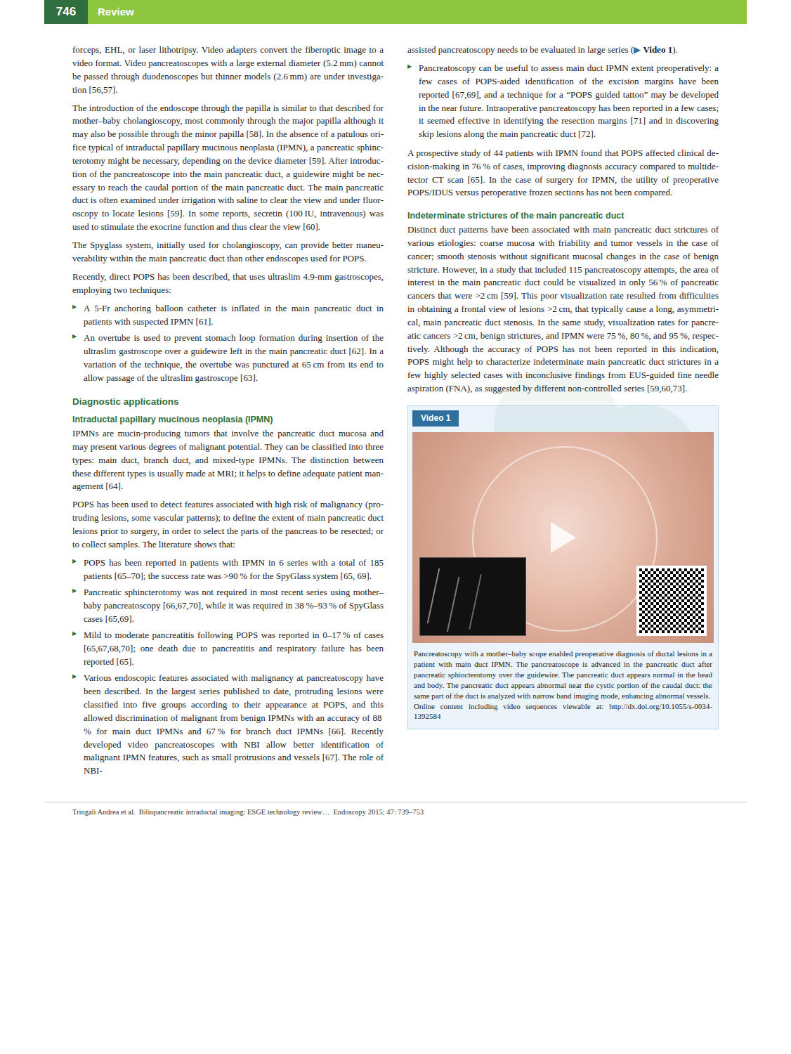746
Review
forceps, EHL, or laser lithotripsy. Video adapters convert the fiberoptic image to a video format. Video pancreatoscopes with a large external diameter (5.2 mm) cannot be passed through duodenoscopes but thinner models (2.6 mm) are under investigation [56,57].
The introduction of the endoscope through the papilla is similar to that described for mother–baby cholangioscopy, most commonly through the major papilla although it may also be possible through the minor papilla [58]. In the absence of a patulous orifice typical of intraductal papillary mucinous neoplasia (IPMN), a pancreatic sphincterotomy might be necessary, depending on the device diameter [59]. After introduction of the pancreatoscope into the main pancreatic duct, a guidewire might be necessary to reach the caudal portion of the main pancreatic duct. The main pancreatic duct is often examined under irrigation with saline to clear the view and under fluoroscopy to locate lesions [59]. In some reports, secretin (100 IU, intravenous) was used to stimulate the exocrine function and thus clear the view [60].
The Spyglass system, initially used for cholangioscopy, can provide better maneuverability within the main pancreatic duct than other endoscopes used for POPS.
Recently, direct POPS has been described, that uses ultraslim 4.9-mm gastroscopes, employing two techniques:
A 5-Fr anchoring balloon catheter is inflated in the main pancreatic duct in patients with suspected IPMN [61].
An overtube is used to prevent stomach loop formation during insertion of the ultraslim gastroscope over a guidewire left in the main pancreatic duct [62]. In a variation of the technique, the overtube was punctured at 65 cm from its end to allow passage of the ultraslim gastroscope [63].
Diagnostic applications
Intraductal papillary mucinous neoplasia (IPMN)
IPMNs are mucin-producing tumors that involve the pancreatic duct mucosa and may present various degrees of malignant potential. They can be classified into three types: main duct, branch duct, and mixed-type IPMNs. The distinction between these different types is usually made at MRI; it helps to define adequate patient management [64].
POPS has been used to detect features associated with high risk of malignancy (protruding lesions, some vascular patterns); to define the extent of main pancreatic duct lesions prior to surgery, in order to select the parts of the pancreas to be resected; or to collect samples. The literature shows that:
POPS has been reported in patients with IPMN in 6 series with a total of 185 patients [65–70]; the success rate was >90 % for the SpyGlass system [65, 69].
Pancreatic sphincterotomy was not required in most recent series using mother–baby pancreatoscopy [66,67,70], while it was required in 38 %–93 % of SpyGlass cases [65,69].
Mild to moderate pancreatitis following POPS was reported in 0–17 % of cases [65,67,68,70]; one death due to pancreatitis and respiratory failure has been reported [65].
Various endoscopic features associated with malignancy at pancreatoscopy have been described. In the largest series published to date, protruding lesions were classified into five groups according to their appearance at POPS, and this allowed discrimination of malignant from benign IPMNs with an accuracy of 88 % for main duct IPMNs and 67 % for branch duct IPMNs [66]. Recently developed video pancreatoscopes with NBI allow better identification of malignant IPMN features, such as small protrusions and vessels [67]. The role of NBI-
assisted pancreatoscopy needs to be evaluated in large series (▶ Video 1).
Pancreatoscopy can be useful to assess main duct IPMN extent preoperatively: a few cases of POPS-aided identification of the excision margins have been reported [67,69], and a technique for a “POPS guided tattoo” may be developed in the near future. Intraoperative pancreatoscopy has been reported in a few cases; it seemed effective in identifying the resection margins [71] and in discovering skip lesions along the main pancreatic duct [72].
A prospective study of 44 patients with IPMN found that POPS affected clinical decision-making in 76 % of cases, improving diagnosis accuracy compared to multidetector CT scan [65]. In the case of surgery for IPMN, the utility of preoperative POPS/IDUS versus peroperative frozen sections has not been compared.
Indeterminate strictures of the main pancreatic duct
Distinct duct patterns have been associated with main pancreatic duct strictures of various etiologies: coarse mucosa with friability and tumor vessels in the case of cancer; smooth stenosis without significant mucosal changes in the case of benign stricture. However, in a study that included 115 pancreatoscopy attempts, the area of interest in the main pancreatic duct could be visualized in only 56 % of pancreatic cancers that were >2 cm [59]. This poor visualization rate resulted from difficulties in obtaining a frontal view of lesions >2 cm, that typically cause a long, asymmetrical, main pancreatic duct stenosis. In the same study, visualization rates for pancreatic cancers >2 cm, benign strictures, and IPMN were 75 %, 80 %, and 95 %, respectively. Although the accuracy of POPS has not been reported in this indication, POPS might help to characterize indeterminate main pancreatic duct strictures in a few highly selected cases with inconclusive findings from EUS-guided fine needle aspiration (FNA), as suggested by different non-controlled series [59,60,73].
Video 1
Pancreatoscopy with a mother–baby scope enabled preoperative diagnosis of ductal lesions in a patient with main duct IPMN. The pancreatoscope is advanced in the pancreatic duct after pancreatic sphincterotomy over the guidewire. The pancreatic duct appears normal in the head and body. The pancreatic duct appears abnormal near the cystic portion of the caudal duct: the same part of the duct is analyzed with narrow band imaging mode, enhancing abnormal vessels. Online content including video sequences viewable at: http://dx.doi.org/10.1055/s-0034-1392584
Tringali Andrea et al. Biliopancreatic intraductal imaging: ESGE technology review… Endoscopy 2015; 47: 739–753